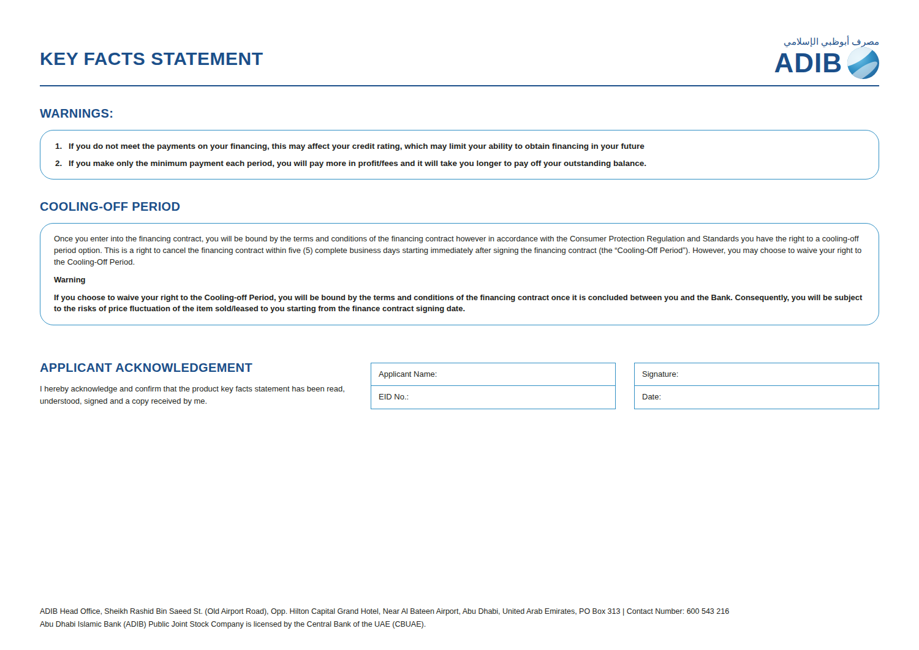KEY FACTS STATEMENT
مصرف أبوظبي الإسلامي
ADIB
WARNINGS:
If you do not meet the payments on your financing, this may affect your credit rating, which may limit your ability to obtain financing in your future
If you make only the minimum payment each period, you will pay more in profit/fees and it will take you longer to pay off your outstanding balance.
COOLING-OFF PERIOD
Once you enter into the financing contract, you will be bound by the terms and conditions of the financing contract however in accordance with the Consumer Protection Regulation and Standards you have the right to a cooling-off period option. This is a right to cancel the financing contract within five (5) complete business days starting immediately after signing the financing contract (the “Cooling-Off Period”). However, you may choose to waive your right to the Cooling-Off Period.
Warning
If you choose to waive your right to the Cooling-off Period, you will be bound by the terms and conditions of the financing contract once it is concluded between you and the Bank. Consequently, you will be subject to the risks of price fluctuation of the item sold/leased to you starting from the finance contract signing date.
APPLICANT ACKNOWLEDGEMENT
I hereby acknowledge and confirm that the product key facts statement has been read, understood, signed and a copy received by me.
Applicant Name:
EID No.:
Signature:
Date:
ADIB Head Office, Sheikh Rashid Bin Saeed St. (Old Airport Road), Opp. Hilton Capital Grand Hotel, Near Al Bateen Airport, Abu Dhabi, United Arab Emirates, PO Box 313 | Contact Number: 600 543 216
Abu Dhabi Islamic Bank (ADIB) Public Joint Stock Company is licensed by the Central Bank of the UAE (CBUAE).